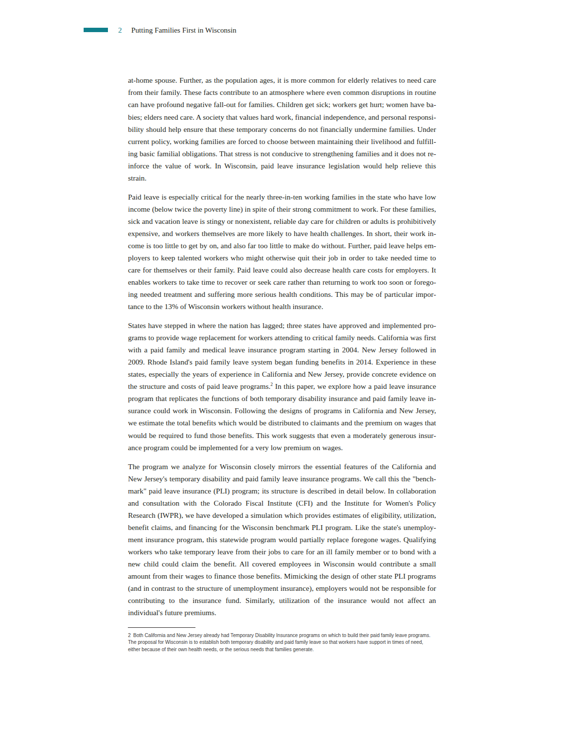2
Putting Families First in Wisconsin
at-home spouse. Further, as the population ages, it is more common for elderly relatives to need care from their family. These facts contribute to an atmosphere where even common disruptions in routine can have profound negative fall-out for families. Children get sick; workers get hurt; women have babies; elders need care. A society that values hard work, financial independence, and personal responsibility should help ensure that these temporary concerns do not financially undermine families. Under current policy, working families are forced to choose between maintaining their livelihood and fulfilling basic familial obligations. That stress is not conducive to strengthening families and it does not reinforce the value of work. In Wisconsin, paid leave insurance legislation would help relieve this strain.
Paid leave is especially critical for the nearly three-in-ten working families in the state who have low income (below twice the poverty line) in spite of their strong commitment to work. For these families, sick and vacation leave is stingy or nonexistent, reliable day care for children or adults is prohibitively expensive, and workers themselves are more likely to have health challenges. In short, their work income is too little to get by on, and also far too little to make do without. Further, paid leave helps employers to keep talented workers who might otherwise quit their job in order to take needed time to care for themselves or their family. Paid leave could also decrease health care costs for employers. It enables workers to take time to recover or seek care rather than returning to work too soon or foregoing needed treatment and suffering more serious health conditions. This may be of particular importance to the 13% of Wisconsin workers without health insurance.
States have stepped in where the nation has lagged; three states have approved and implemented programs to provide wage replacement for workers attending to critical family needs. California was first with a paid family and medical leave insurance program starting in 2004. New Jersey followed in 2009. Rhode Island's paid family leave system began funding benefits in 2014. Experience in these states, especially the years of experience in California and New Jersey, provide concrete evidence on the structure and costs of paid leave programs.2 In this paper, we explore how a paid leave insurance program that replicates the functions of both temporary disability insurance and paid family leave insurance could work in Wisconsin. Following the designs of programs in California and New Jersey, we estimate the total benefits which would be distributed to claimants and the premium on wages that would be required to fund those benefits. This work suggests that even a moderately generous insurance program could be implemented for a very low premium on wages.
The program we analyze for Wisconsin closely mirrors the essential features of the California and New Jersey's temporary disability and paid family leave insurance programs. We call this the "benchmark" paid leave insurance (PLI) program; its structure is described in detail below. In collaboration and consultation with the Colorado Fiscal Institute (CFI) and the Institute for Women's Policy Research (IWPR), we have developed a simulation which provides estimates of eligibility, utilization, benefit claims, and financing for the Wisconsin benchmark PLI program. Like the state's unemployment insurance program, this statewide program would partially replace foregone wages. Qualifying workers who take temporary leave from their jobs to care for an ill family member or to bond with a new child could claim the benefit. All covered employees in Wisconsin would contribute a small amount from their wages to finance those benefits. Mimicking the design of other state PLI programs (and in contrast to the structure of unemployment insurance), employers would not be responsible for contributing to the insurance fund. Similarly, utilization of the insurance would not affect an individual's future premiums.
2 Both California and New Jersey already had Temporary Disability Insurance programs on which to build their paid family leave programs. The proposal for Wisconsin is to establish both temporary disability and paid family leave so that workers have support in times of need, either because of their own health needs, or the serious needs that families generate.